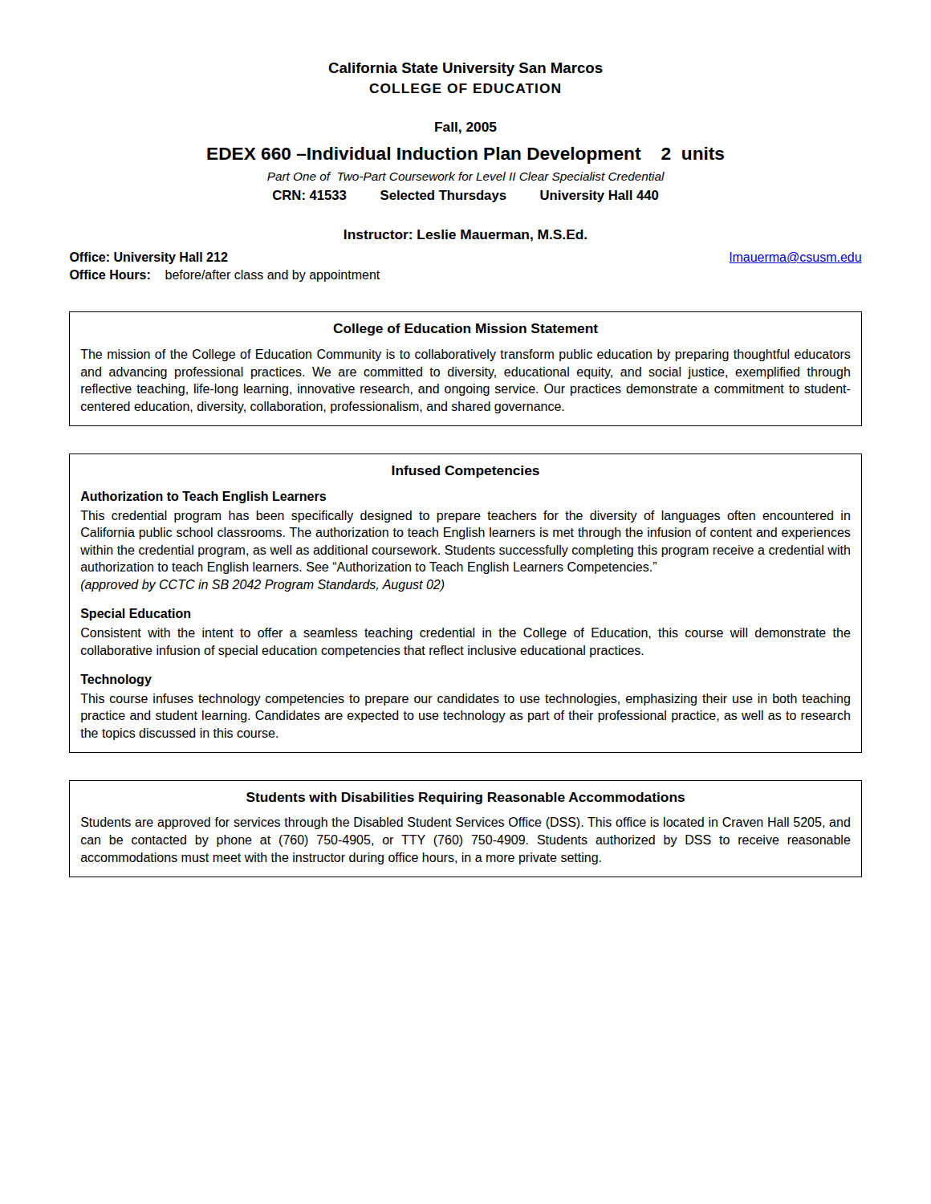California State University San Marcos
COLLEGE OF EDUCATION
Fall, 2005
EDEX 660 –Individual Induction Plan Development 2 units
Part One of Two-Part Coursework for Level II Clear Specialist Credential
CRN: 41533 Selected Thursdays University Hall 440
Instructor: Leslie Mauerman, M.S.Ed.
Office: University Hall 212 lmauerma@csusm.edu
Office Hours: before/after class and by appointment
College of Education Mission Statement
The mission of the College of Education Community is to collaboratively transform public education by preparing thoughtful educators and advancing professional practices. We are committed to diversity, educational equity, and social justice, exemplified through reflective teaching, life-long learning, innovative research, and ongoing service. Our practices demonstrate a commitment to student-centered education, diversity, collaboration, professionalism, and shared governance.
Infused Competencies
Authorization to Teach English Learners
This credential program has been specifically designed to prepare teachers for the diversity of languages often encountered in California public school classrooms. The authorization to teach English learners is met through the infusion of content and experiences within the credential program, as well as additional coursework. Students successfully completing this program receive a credential with authorization to teach English learners. See “Authorization to Teach English Learners Competencies.”
(approved by CCTC in SB 2042 Program Standards, August 02)
Special Education
Consistent with the intent to offer a seamless teaching credential in the College of Education, this course will demonstrate the collaborative infusion of special education competencies that reflect inclusive educational practices.
Technology
This course infuses technology competencies to prepare our candidates to use technologies, emphasizing their use in both teaching practice and student learning. Candidates are expected to use technology as part of their professional practice, as well as to research the topics discussed in this course.
Students with Disabilities Requiring Reasonable Accommodations
Students are approved for services through the Disabled Student Services Office (DSS). This office is located in Craven Hall 5205, and can be contacted by phone at (760) 750-4905, or TTY (760) 750-4909. Students authorized by DSS to receive reasonable accommodations must meet with the instructor during office hours, in a more private setting.